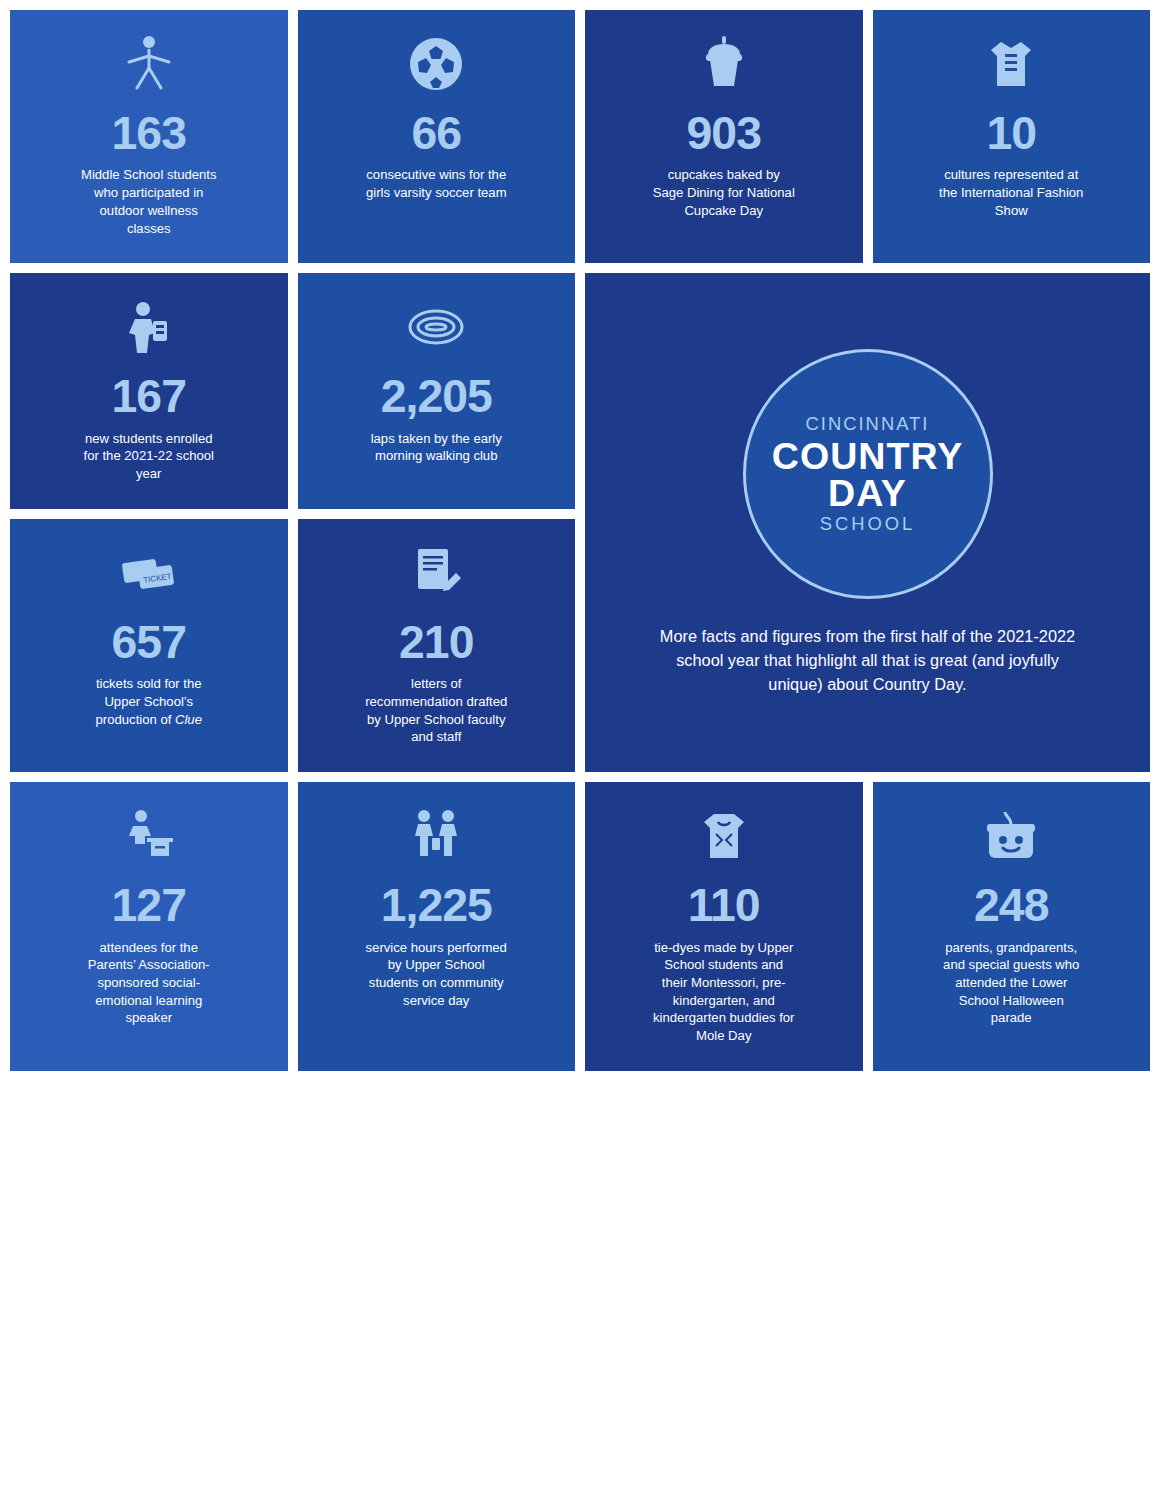163
Middle School students who participated in outdoor wellness classes
66
consecutive wins for the girls varsity soccer team
903
cupcakes baked by Sage Dining for National Cupcake Day
10
cultures represented at the International Fashion Show
167
new students enrolled for the 2021-22 school year
2,205
laps taken by the early morning walking club
CINCINNATI COUNTRY DAY SCHOOL
More facts and figures from the first half of the 2021-2022 school year that highlight all that is great (and joyfully unique) about Country Day.
TICKET
657
tickets sold for the Upper School’s production of Clue
210
letters of recommendation drafted by Upper School faculty and staff
127
attendees for the Parents’ Association-sponsored social-emotional learning speaker
1,225
service hours performed by Upper School students on community service day
110
tie-dyes made by Upper School students and their Montessori, pre-kindergarten, and kindergarten buddies for Mole Day
248
parents, grandparents, and special guests who attended the Lower School Halloween parade